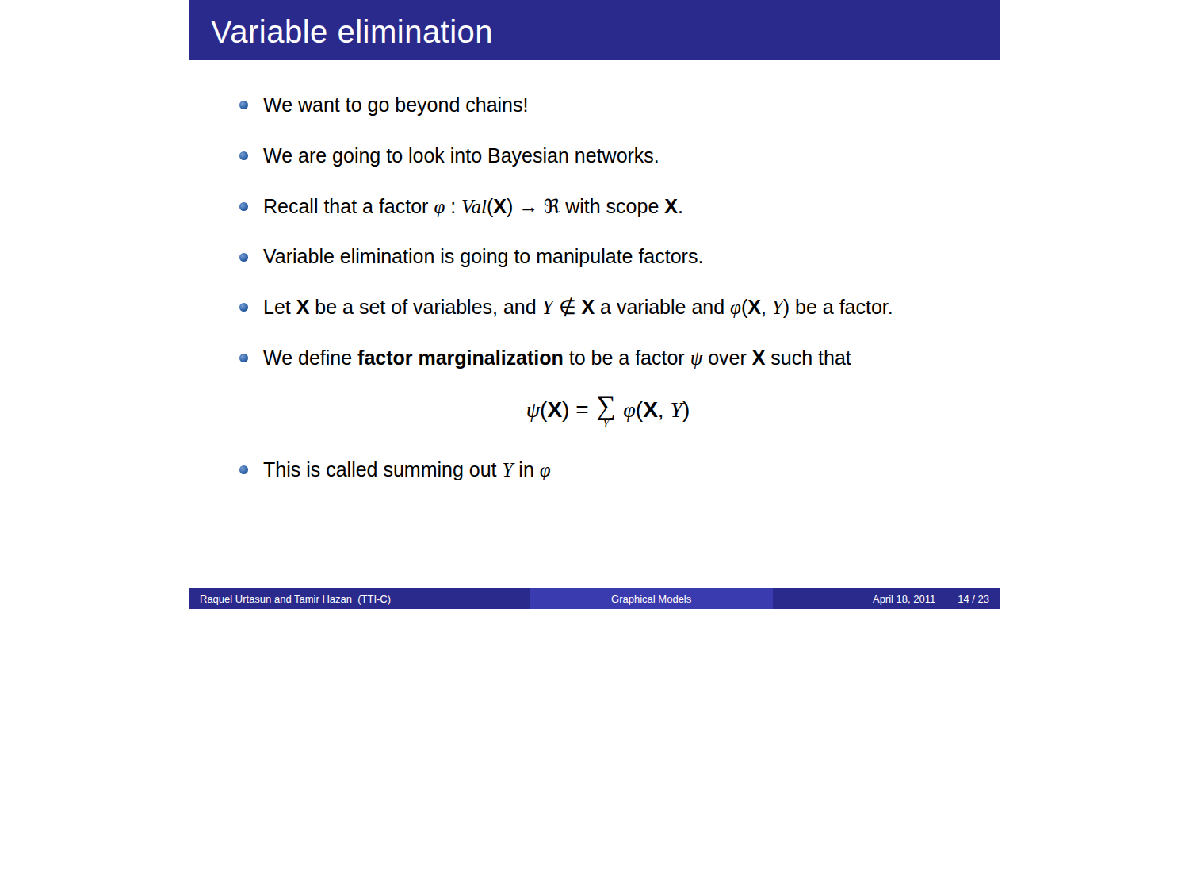Variable elimination
We want to go beyond chains!
We are going to look into Bayesian networks.
Recall that a factor φ : Val(X) → ℜ with scope X.
Variable elimination is going to manipulate factors.
Let X be a set of variables, and Y ∉ X a variable and φ(X, Y) be a factor.
We define factor marginalization to be a factor ψ over X such that
ψ(X) = ∑Y φ(X, Y)
This is called summing out Y in φ
Raquel Urtasun and Tamir Hazan (TTI-C)
Graphical Models
April 18, 201114 / 23